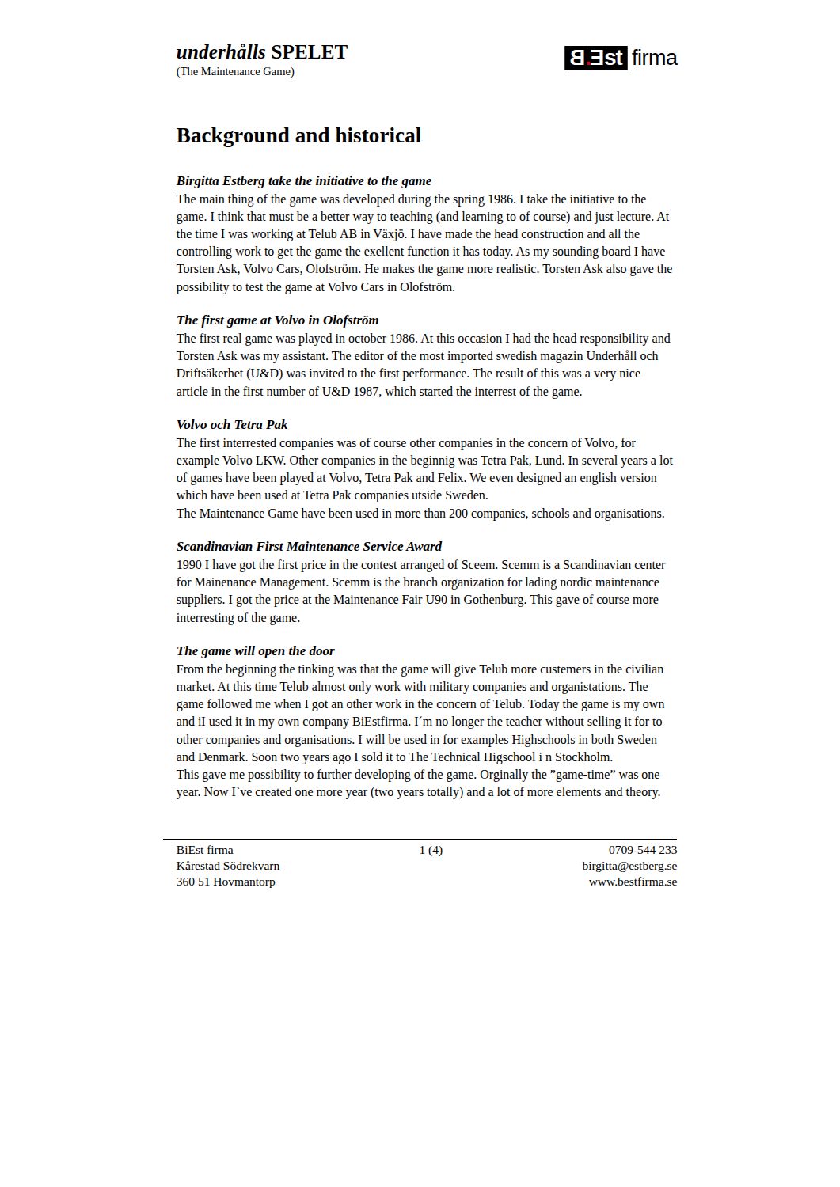underhålls SPELET
(The Maintenance Game)
B. Est firma
Background and historical
Birgitta Estberg take the initiative to the game
The main thing of the game was developed during the spring 1986. I take the initiative to the game. I think that must be a better way to teaching (and learning to of course) and just lecture. At the time I was working at Telub AB in Växjö. I have made the head construction and all the controlling work to get the game the exellent function it has today. As my sounding board I have Torsten Ask, Volvo Cars, Olofström. He makes the game more realistic. Torsten Ask also gave the possibility to test the game at Volvo Cars in Olofström.
The first game at Volvo in Olofström
The first real game was played in october 1986. At this occasion I had the head responsibility and Torsten Ask was my assistant. The editor of the most imported swedish magazin Underhåll och Driftsäkerhet (U&D) was invited to the first performance. The result of this was a very nice article in the first number of U&D 1987, which started the interrest of the game.
Volvo och Tetra Pak
The first interrested companies was of course other companies in the concern of Volvo, for example Volvo LKW. Other companies in the beginnig was Tetra Pak, Lund. In several years a lot of games have been played at Volvo, Tetra Pak and Felix. We even designed an english version which have been used at Tetra Pak companies utside Sweden.
The Maintenance Game have been used in more than 200 companies, schools and organisations.
Scandinavian First Maintenance Service Award
1990 I have got the first price in the contest arranged of Sceem. Scemm is a Scandinavian center for Mainenance Management. Scemm is the branch organization for lading nordic maintenance suppliers. I got the price at the Maintenance Fair U90 in Gothenburg. This gave of course more interresting of the game.
The game will open the door
From the beginning the tinking was that the game will give Telub more custemers in the civilian market. At this time Telub almost only work with military companies and organistations. The game followed me when I got an other work in the concern of Telub. Today the game is my own and iI used it in my own company BiEstfirma. I´m no longer the teacher without selling it for to other companies and organisations. I will be used in for examples Highschools in both Sweden and Denmark. Soon two years ago I sold it to The Technical Higschool i n Stockholm.
This gave me possibility to further developing of the game. Orginally the ”game-time” was one year. Now I`ve created one more year (two years totally) and a lot of more elements and theory.
BiEst firma
Kårestad Södrekvarn
360 51 Hovmantorp
1 (4)
0709-544 233
birgitta@estberg.se
www.bestfirma.se